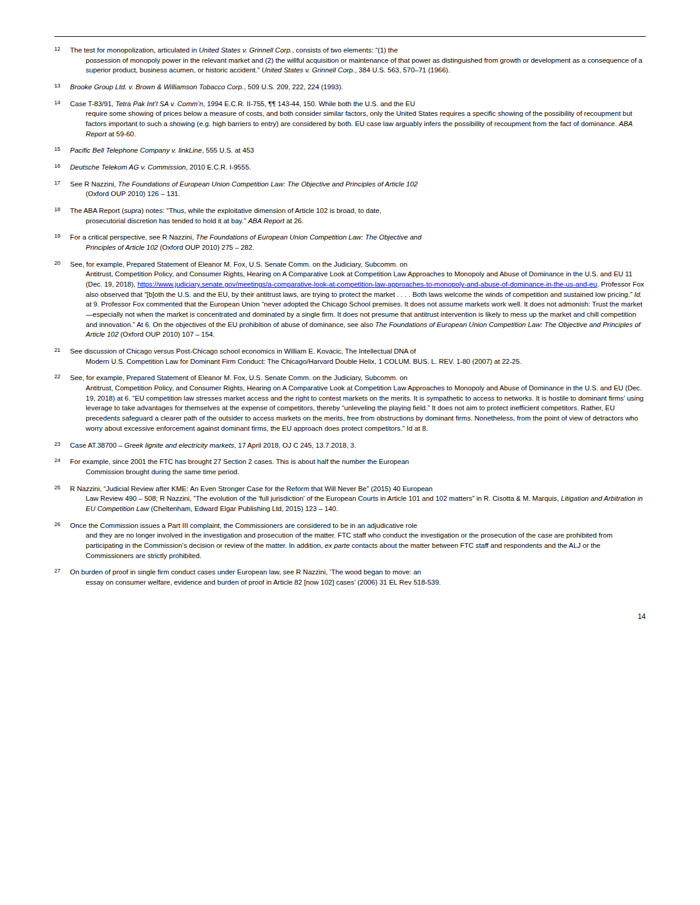12 The test for monopolization, articulated in United States v. Grinnell Corp., consists of two elements: “(1) the possession of monopoly power in the relevant market and (2) the willful acquisition or maintenance of that power as distinguished from growth or development as a consequence of a superior product, business acumen, or historic accident.” United States v. Grinnell Corp., 384 U.S. 563, 570–71 (1966).
13 Brooke Group Ltd. v. Brown & Williamson Tobacco Corp., 509 U.S. 209, 222, 224 (1993).
14 Case T-83/91, Tetra Pak Int’l SA v. Comm’n, 1994 E.C.R. II-755, ¶¶ 143-44, 150. While both the U.S. and the EU require some showing of prices below a measure of costs, and both consider similar factors, only the United States requires a specific showing of the possibility of recoupment but factors important to such a showing (e.g. high barriers to entry) are considered by both. EU case law arguably infers the possibility of recoupment from the fact of dominance. ABA Report at 59-60.
15 Pacific Bell Telephone Company v. linkLine, 555 U.S. at 453
16 Deutsche Telekom AG v. Commission, 2010 E.C.R. I-9555.
17 See R Nazzini, The Foundations of European Union Competition Law: The Objective and Principles of Article 102 (Oxford OUP 2010) 126 – 131.
18 The ABA Report (supra) notes: “Thus, while the exploitative dimension of Article 102 is broad, to date, prosecutorial discretion has tended to hold it at bay.” ABA Report at 26.
19 For a critical perspective, see R Nazzini, The Foundations of European Union Competition Law: The Objective and Principles of Article 102 (Oxford OUP 2010) 275 – 282.
20 See, for example, Prepared Statement of Eleanor M. Fox, U.S. Senate Comm. on the Judiciary, Subcomm. on Antitrust, Competition Policy, and Consumer Rights, Hearing on A Comparative Look at Competition Law Approaches to Monopoly and Abuse of Dominance in the U.S. and EU 11 (Dec. 19, 2018), https://www.judiciary.senate.gov/meetings/a-comparative-look-at-competition-law-approaches-to-monopoly-and-abuse-of-dominance-in-the-us-and-eu. Professor Fox also observed that “[b]oth the U.S. and the EU, by their antitrust laws, are trying to protect the market . . . . Both laws welcome the winds of competition and sustained low pricing.” Id. at 9. Professor Fox commented that the European Union “never adopted the Chicago School premises. It does not assume markets work well. It does not admonish: Trust the market—especially not when the market is concentrated and dominated by a single firm. It does not presume that antitrust intervention is likely to mess up the market and chill competition and innovation.” At 6. On the objectives of the EU prohibition of abuse of dominance, see also The Foundations of European Union Competition Law: The Objective and Principles of Article 102 (Oxford OUP 2010) 107 – 154.
21 See discussion of Chicago versus Post-Chicago school economics in William E. Kovacic, The Intellectual DNA of Modern U.S. Competition Law for Dominant Firm Conduct: The Chicago/Harvard Double Helix, 1 COLUM. BUS. L. REV. 1-80 (2007) at 22-25.
22 See, for example, Prepared Statement of Eleanor M. Fox, U.S. Senate Comm. on the Judiciary, Subcomm. on Antitrust, Competition Policy, and Consumer Rights, Hearing on A Comparative Look at Competition Law Approaches to Monopoly and Abuse of Dominance in the U.S. and EU (Dec. 19, 2018) at 6. “EU competition law stresses market access and the right to contest markets on the merits. It is sympathetic to access to networks. It is hostile to dominant firms’ using leverage to take advantages for themselves at the expense of competitors, thereby “unleveling the playing field.” It does not aim to protect inefficient competitors. Rather, EU precedents safeguard a clearer path of the outsider to access markets on the merits, free from obstructions by dominant firms. Nonetheless, from the point of view of detractors who worry about excessive enforcement against dominant firms, the EU approach does protect competitors.” Id at 8.
23 Case AT.38700 – Greek lignite and electricity markets, 17 April 2018, OJ C 245, 13.7.2018, 3.
24 For example, since 2001 the FTC has brought 27 Section 2 cases. This is about half the number the European Commission brought during the same time period.
25 R Nazzini, “Judicial Review after KME: An Even Stronger Case for the Reform that Will Never Be” (2015) 40 European Law Review 490 – 508; R Nazzini, “The evolution of the 'full jurisdiction' of the European Courts in Article 101 and 102 matters” in R. Cisotta & M. Marquis, Litigation and Arbitration in EU Competition Law (Cheltenham, Edward Elgar Publishing Ltd, 2015) 123 – 140.
26 Once the Commission issues a Part III complaint, the Commissioners are considered to be in an adjudicative role and they are no longer involved in the investigation and prosecution of the matter. FTC staff who conduct the investigation or the prosecution of the case are prohibited from participating in the Commission’s decision or review of the matter. In addition, ex parte contacts about the matter between FTC staff and respondents and the ALJ or the Commissioners are strictly prohibited.
27 On burden of proof in single firm conduct cases under European law, see R Nazzini, ‘The wood began to move: an essay on consumer welfare, evidence and burden of proof in Article 82 [now 102] cases’ (2006) 31 EL Rev 518-539.
14